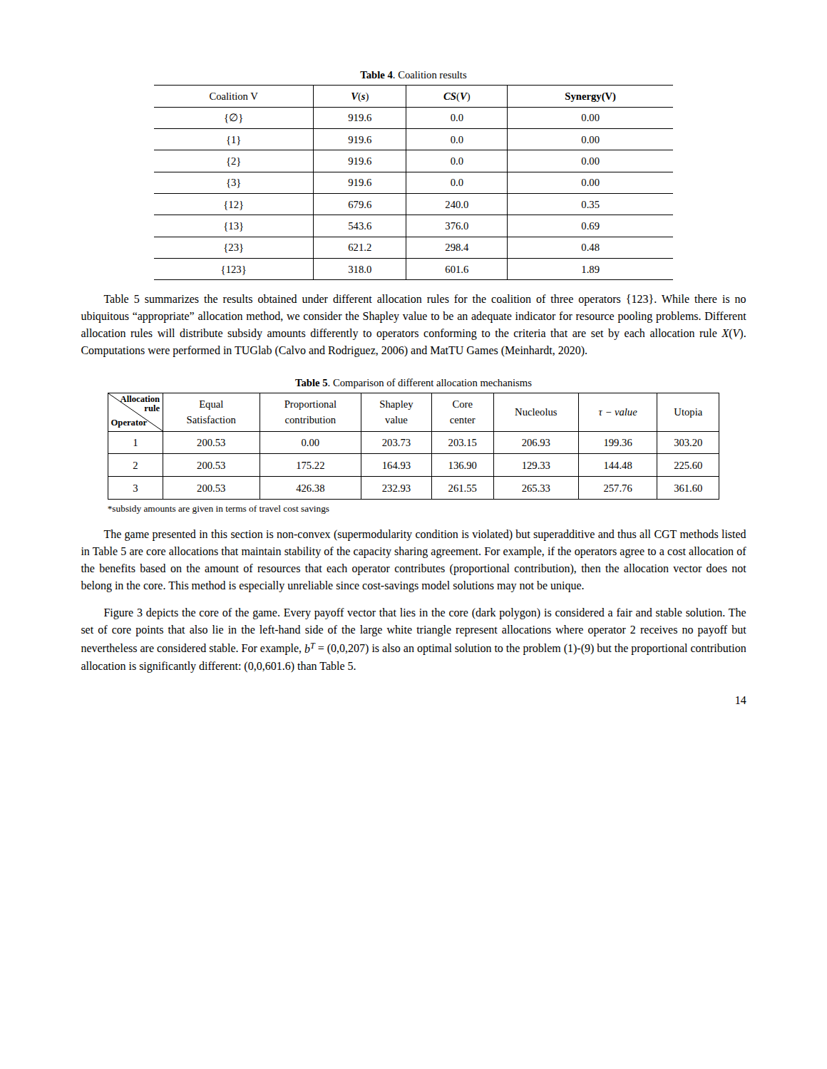Table 4 . Coalition results
| Coalition V | V ( s ) | CS ( V ) | Synergy(V) |
| --- | --- | --- | --- |
| {∅} | 919.6 | 0.0 | 0.00 |
| {1} | 919.6 | 0.0 | 0.00 |
| {2} | 919.6 | 0.0 | 0.00 |
| {3} | 919.6 | 0.0 | 0.00 |
| {12} | 679.6 | 240.0 | 0.35 |
| {13} | 543.6 | 376.0 | 0.69 |
| {23} | 621.2 | 298.4 | 0.48 |
| {123} | 318.0 | 601.6 | 1.89 |
Table 5 summarizes the results obtained under different allocation rules for the coalition of three operators {123}. While there is no ubiquitous “appropriate” allocation method, we consider the Shapley value to be an adequate indicator for resource pooling problems. Different allocation rules will distribute subsidy amounts differently to operators conforming to the criteria that are set by each allocation rule X(V). Computations were performed in TUGlab (Calvo and Rodriguez, 2006) and MatTU Games (Meinhardt, 2020).
Table 5 . Comparison of different allocation mechanisms
| Allocation rule Operator | Equal Satisfaction | Proportional contribution | Shapley value | Core center | Nucleolus | τ − value | Utopia |
| --- | --- | --- | --- | --- | --- | --- | --- |
| 1 | 200.53 | 0.00 | 203.73 | 203.15 | 206.93 | 199.36 | 303.20 |
| 2 | 200.53 | 175.22 | 164.93 | 136.90 | 129.33 | 144.48 | 225.60 |
| 3 | 200.53 | 426.38 | 232.93 | 261.55 | 265.33 | 257.76 | 361.60 |
*subsidy amounts are given in terms of travel cost savings
The game presented in this section is non-convex (supermodularity condition is violated) but superadditive and thus all CGT methods listed in Table 5 are core allocations that maintain stability of the capacity sharing agreement. For example, if the operators agree to a cost allocation of the benefits based on the amount of resources that each operator contributes (proportional contribution), then the allocation vector does not belong in the core. This method is especially unreliable since cost-savings model solutions may not be unique.
Figure 3 depicts the core of the game. Every payoff vector that lies in the core (dark polygon) is considered a fair and stable solution. The set of core points that also lie in the left-hand side of the large white triangle represent allocations where operator 2 receives no payoff but nevertheless are considered stable. For example, bT = (0,0,207) is also an optimal solution to the problem (1)-(9) but the proportional contribution allocation is significantly different: (0,0,601.6) than Table 5.
14